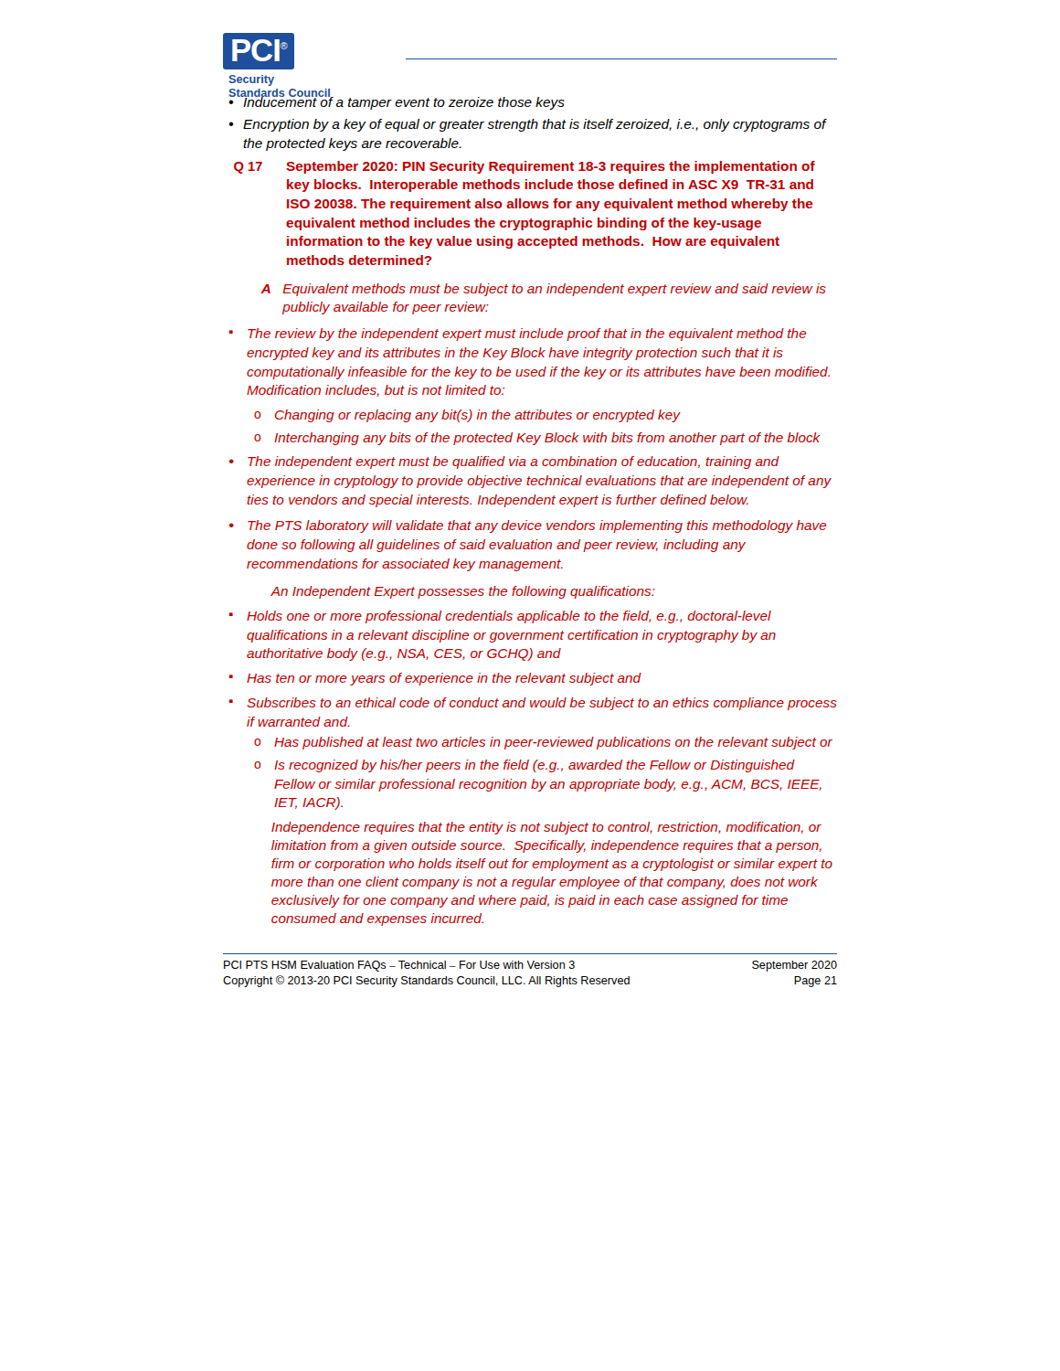PCI®SecurityStandards Council
Inducement of a tamper event to zeroize those keys
Encryption by a key of equal or greater strength that is itself zeroized, i.e., only cryptograms of the protected keys are recoverable.
Q 17
September 2020: PIN Security Requirement 18-3 requires the implementation of key blocks. Interoperable methods include those defined in ASC X9 TR-31 and ISO 20038. The requirement also allows for any equivalent method whereby the equivalent method includes the cryptographic binding of the key-usage information to the key value using accepted methods. How are equivalent methods determined?
A
Equivalent methods must be subject to an independent expert review and said review is publicly available for peer review:
The review by the independent expert must include proof that in the equivalent method the encrypted key and its attributes in the Key Block have integrity protection such that it is computationally infeasible for the key to be used if the key or its attributes have been modified. Modification includes, but is not limited to:
Changing or replacing any bit(s) in the attributes or encrypted key
Interchanging any bits of the protected Key Block with bits from another part of the block
The independent expert must be qualified via a combination of education, training and experience in cryptology to provide objective technical evaluations that are independent of any ties to vendors and special interests. Independent expert is further defined below.
The PTS laboratory will validate that any device vendors implementing this methodology have done so following all guidelines of said evaluation and peer review, including any recommendations for associated key management.
An Independent Expert possesses the following qualifications:
Holds one or more professional credentials applicable to the field, e.g., doctoral-level qualifications in a relevant discipline or government certification in cryptography by an authoritative body (e.g., NSA, CES, or GCHQ) and
Has ten or more years of experience in the relevant subject and
Subscribes to an ethical code of conduct and would be subject to an ethics compliance process if warranted and.
Has published at least two articles in peer-reviewed publications on the relevant subject or
Is recognized by his/her peers in the field (e.g., awarded the Fellow or Distinguished Fellow or similar professional recognition by an appropriate body, e.g., ACM, BCS, IEEE, IET, IACR).
Independence requires that the entity is not subject to control, restriction, modification, or limitation from a given outside source. Specifically, independence requires that a person, firm or corporation who holds itself out for employment as a cryptologist or similar expert to more than one client company is not a regular employee of that company, does not work exclusively for one company and where paid, is paid in each case assigned for time consumed and expenses incurred.
| PCI PTS HSM Evaluation FAQs – Technical – For Use with Version 3 | September 2020 |
| Copyright © 2013-20 PCI Security Standards Council, LLC. All Rights Reserved | Page 21 |